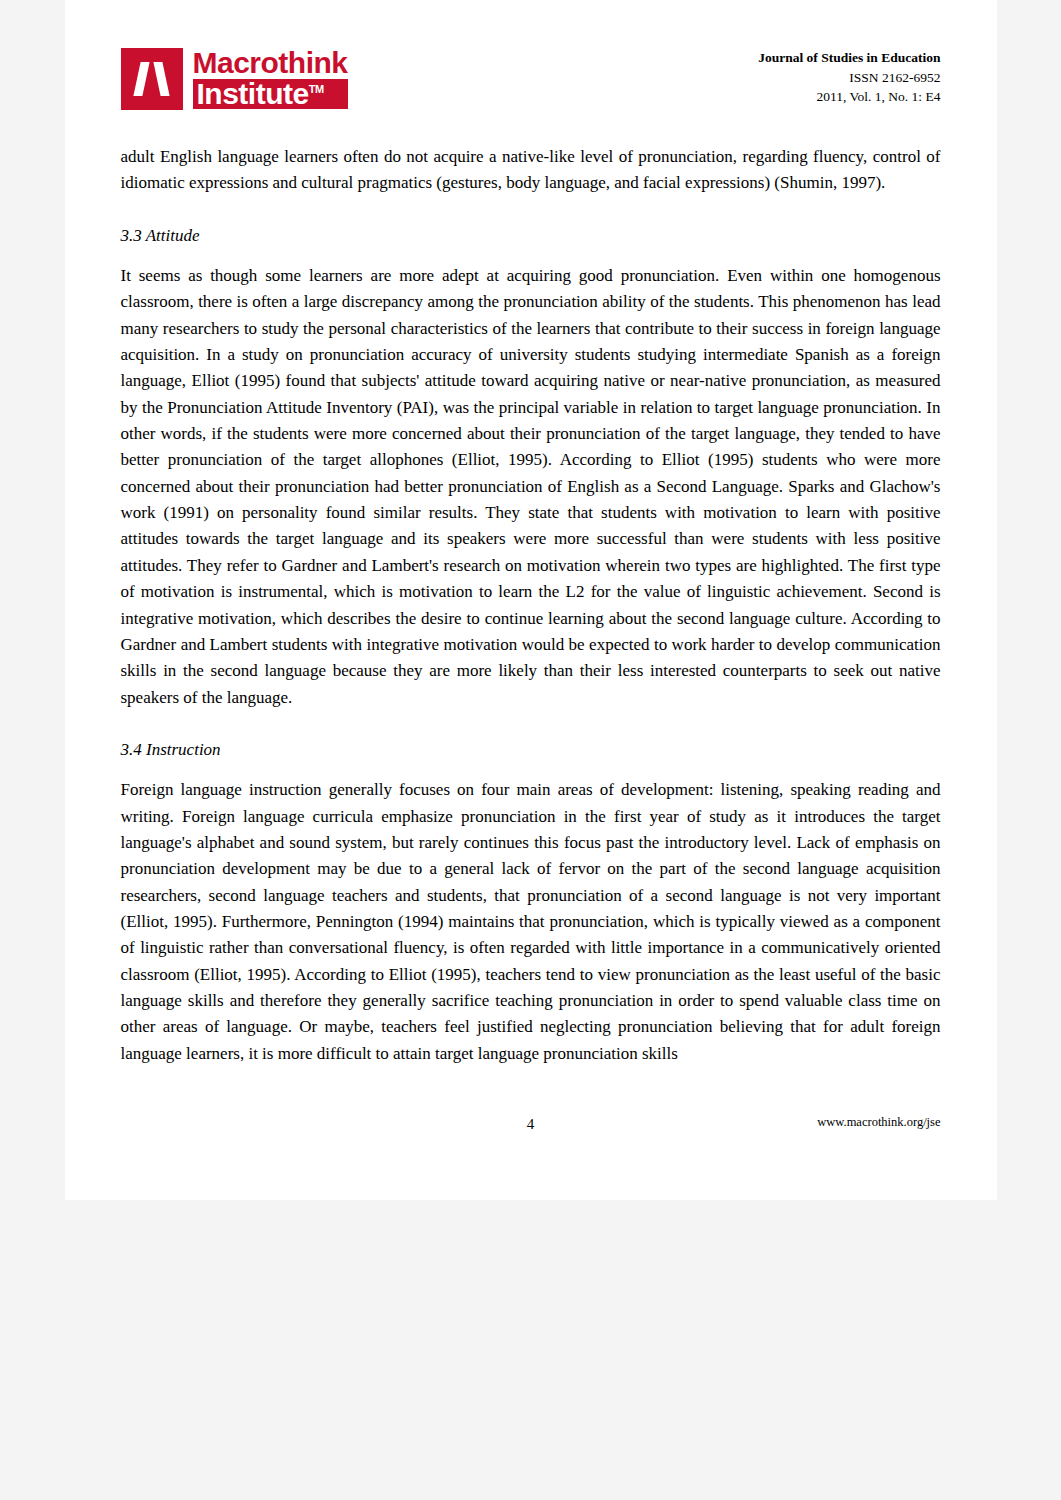Macrothink InstituteTM
Journal of Studies in Education ISSN 2162-6952
2011, Vol. 1, No. 1: E4
adult English language learners often do not acquire a native-like level of pronunciation, regarding fluency, control of idiomatic expressions and cultural pragmatics (gestures, body language, and facial expressions) (Shumin, 1997).
3.3 Attitude
It seems as though some learners are more adept at acquiring good pronunciation. Even within one homogenous classroom, there is often a large discrepancy among the pronunciation ability of the students. This phenomenon has lead many researchers to study the personal characteristics of the learners that contribute to their success in foreign language acquisition. In a study on pronunciation accuracy of university students studying intermediate Spanish as a foreign language, Elliot (1995) found that subjects' attitude toward acquiring native or near-native pronunciation, as measured by the Pronunciation Attitude Inventory (PAI), was the principal variable in relation to target language pronunciation. In other words, if the students were more concerned about their pronunciation of the target language, they tended to have better pronunciation of the target allophones (Elliot, 1995). According to Elliot (1995) students who were more concerned about their pronunciation had better pronunciation of English as a Second Language. Sparks and Glachow's work (1991) on personality found similar results. They state that students with motivation to learn with positive attitudes towards the target language and its speakers were more successful than were students with less positive attitudes. They refer to Gardner and Lambert's research on motivation wherein two types are highlighted. The first type of motivation is instrumental, which is motivation to learn the L2 for the value of linguistic achievement. Second is integrative motivation, which describes the desire to continue learning about the second language culture. According to Gardner and Lambert students with integrative motivation would be expected to work harder to develop communication skills in the second language because they are more likely than their less interested counterparts to seek out native speakers of the language.
3.4 Instruction
Foreign language instruction generally focuses on four main areas of development: listening, speaking reading and writing. Foreign language curricula emphasize pronunciation in the first year of study as it introduces the target language's alphabet and sound system, but rarely continues this focus past the introductory level. Lack of emphasis on pronunciation development may be due to a general lack of fervor on the part of the second language acquisition researchers, second language teachers and students, that pronunciation of a second language is not very important (Elliot, 1995). Furthermore, Pennington (1994) maintains that pronunciation, which is typically viewed as a component of linguistic rather than conversational fluency, is often regarded with little importance in a communicatively oriented classroom (Elliot, 1995). According to Elliot (1995), teachers tend to view pronunciation as the least useful of the basic language skills and therefore they generally sacrifice teaching pronunciation in order to spend valuable class time on other areas of language. Or maybe, teachers feel justified neglecting pronunciation believing that for adult foreign language learners, it is more difficult to attain target language pronunciation skills
4 www.macrothink.org/jse